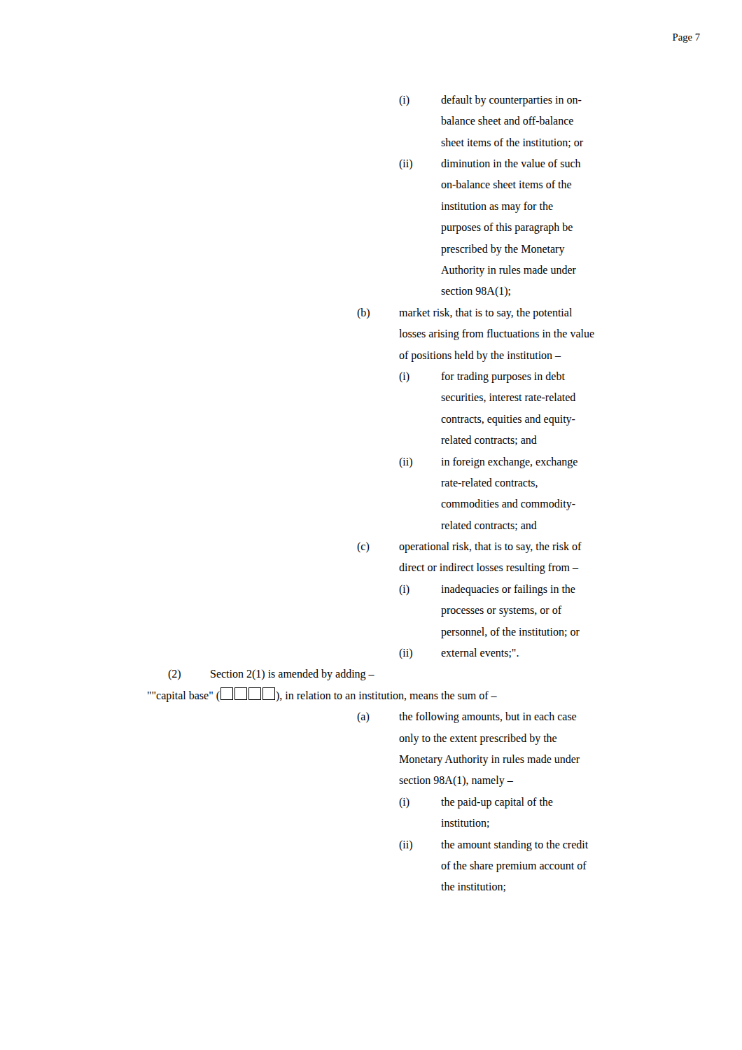Page 7
(i)
default by counterparties in on-balance sheet and off-balance sheet items of the institution; or
(ii)
diminution in the value of such on-balance sheet items of the institution as may for the purposes of this paragraph be prescribed by the Monetary Authority in rules made under section 98A(1);
(b)
market risk, that is to say, the potential losses arising from fluctuations in the value of positions held by the institution –
(i)
for trading purposes in debt securities, interest rate-related contracts, equities and equity-related contracts; and
(ii)
in foreign exchange, exchange rate-related contracts, commodities and commodity-related contracts; and
(c)
operational risk, that is to say, the risk of direct or indirect losses resulting from –
(i)
inadequacies or failings in the processes or systems, or of personnel, of the institution; or
(ii)
external events;".
(2)
Section 2(1) is amended by adding –
""capital base" ( ), in relation to an institution, means the sum of –
(a)
the following amounts, but in each case only to the extent prescribed by the Monetary Authority in rules made under section 98A(1), namely –
(i)
the paid-up capital of the institution;
(ii)
the amount standing to the credit of the share premium account of the institution;